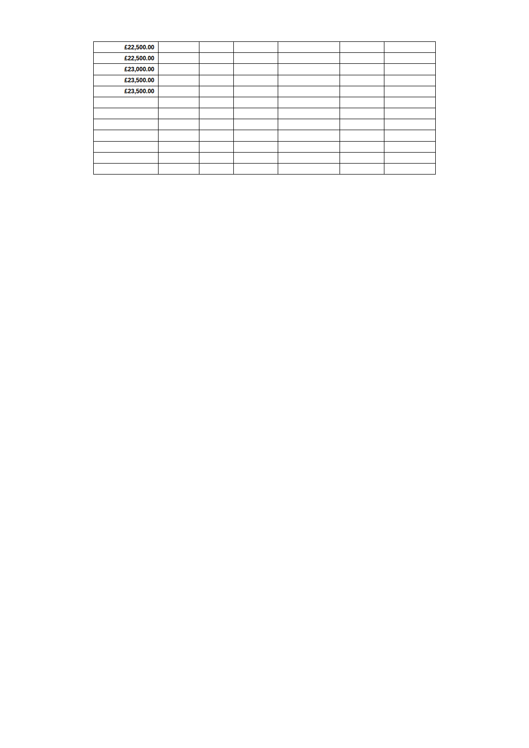| £22,500.00 | | | | | | |
| £22,500.00 | | | | | | |
| £23,000.00 | | | | | | |
| £23,500.00 | | | | | | |
| £23,500.00 | | | | | | |